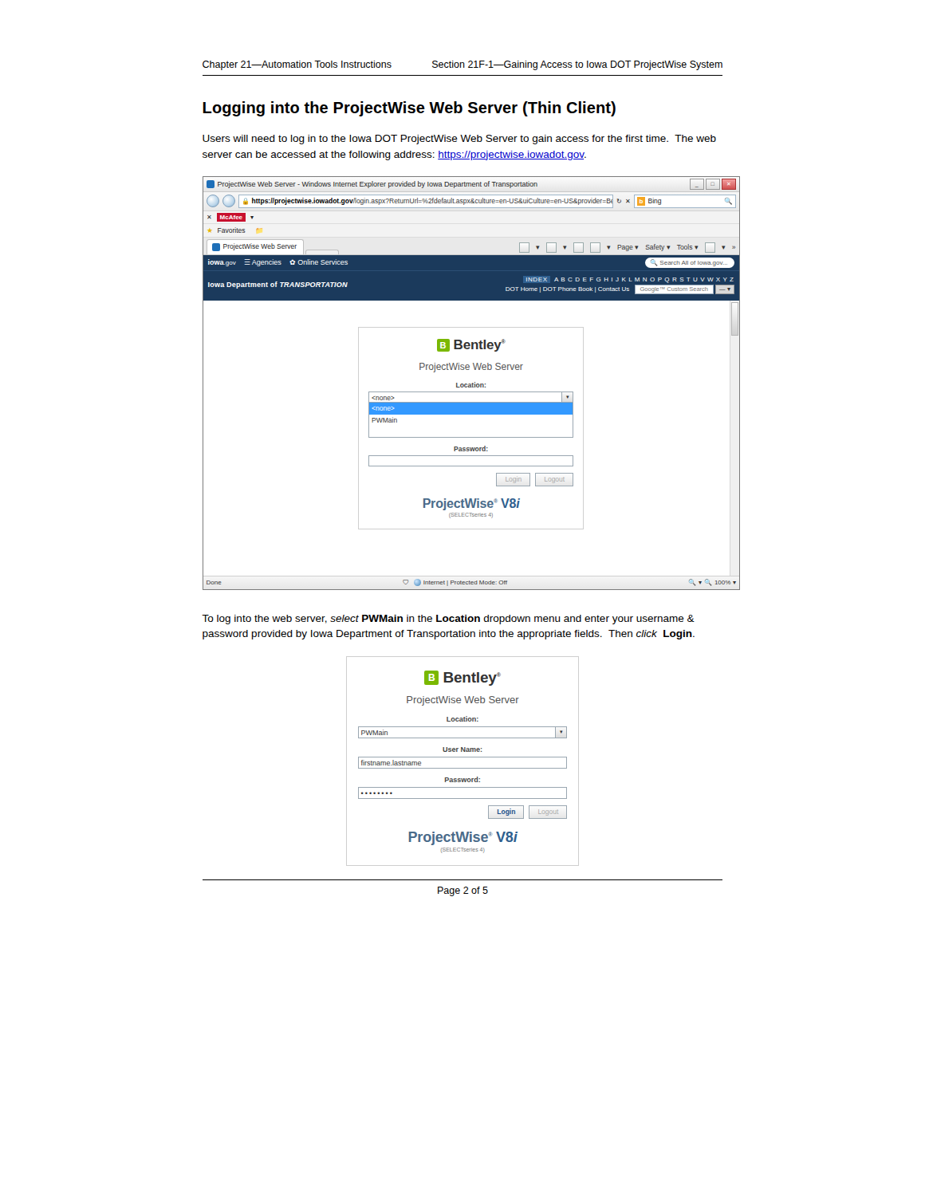Chapter 21—Automation Tools Instructions
Section 21F-1—Gaining Access to Iowa DOT ProjectWise System
Logging into the ProjectWise Web Server (Thin Client)
Users will need to log in to the Iowa DOT ProjectWise Web Server to gain access for the first time. The web server can be accessed at the following address: https://projectwise.iowadot.gov.
ProjectWise Web Server - Windows Internet Explorer provided by Iowa Department of Transportation
_□✕
🔒 https://projectwise.iowadot.gov/login.aspx?ReturnUrl=%2fdefault.aspx&culture=en-US&uiCulture=en-US&provider=Bentley.ECOM.ProjectWiseProvid ▾
↻ ✕
b Bing 🔍
✕ McAfee ▾
★ Favorites 📁
ProjectWise Web Server
▾ ▾ ▾ Page ▾ Safety ▾ Tools ▾ ▾ »
iowa.gov ☰ Agencies ✿ Online Services
🔍 Search All of Iowa.gov...
Iowa Department of TRANSPORTATION
INDEX A B C D E F G H I J K L M N O P Q R S T U V W X Y Z
DOT Home | DOT Phone Book | Contact Us Google™ Custom Search— ▾
B Bentley®
ProjectWise Web Server
Location:
<none>▾
<none>
PWMain
Password:
Login Logout
ProjectWise® V8i (SELECTseries 4)
Done
🛡 Internet | Protected Mode: Off
🔍 ▾ 🔍 100% ▾
To log into the web server, select PWMain in the Location dropdown menu and enter your username & password provided by Iowa Department of Transportation into the appropriate fields. Then click Login.
B Bentley®
ProjectWise Web Server
Location:
PWMain▾
User Name:
firstname.lastname
Password:
••••••••
Login Logout
ProjectWise® V8i (SELECTseries 4)
Page 2 of 5